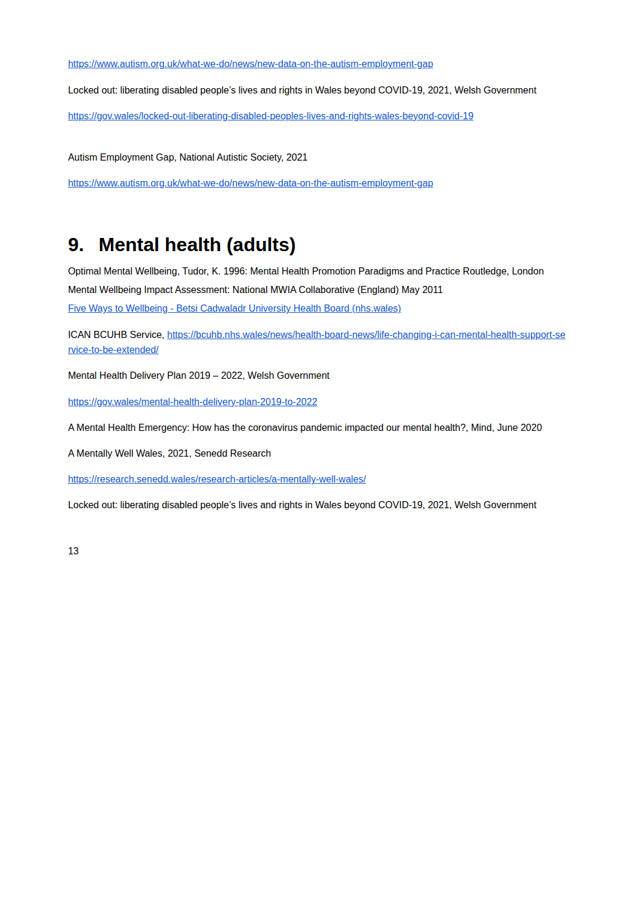https://www.autism.org.uk/what-we-do/news/new-data-on-the-autism-employment-gap
Locked out: liberating disabled people’s lives and rights in Wales beyond COVID-19, 2021, Welsh Government
https://gov.wales/locked-out-liberating-disabled-peoples-lives-and-rights-wales-beyond-covid-19
Autism Employment Gap, National Autistic Society, 2021
https://www.autism.org.uk/what-we-do/news/new-data-on-the-autism-employment-gap
9. Mental health (adults)
Optimal Mental Wellbeing, Tudor, K. 1996: Mental Health Promotion Paradigms and Practice Routledge, London
Mental Wellbeing Impact Assessment: National MWIA Collaborative (England) May 2011
Five Ways to Wellbeing - Betsi Cadwaladr University Health Board (nhs.wales)
ICAN BCUHB Service, https://bcuhb.nhs.wales/news/health-board-news/life-changing-i-can-mental-health-support-service-to-be-extended/
Mental Health Delivery Plan 2019 – 2022, Welsh Government
https://gov.wales/mental-health-delivery-plan-2019-to-2022
A Mental Health Emergency: How has the coronavirus pandemic impacted our mental health?, Mind, June 2020
A Mentally Well Wales, 2021, Senedd Research
https://research.senedd.wales/research-articles/a-mentally-well-wales/
Locked out: liberating disabled people’s lives and rights in Wales beyond COVID-19, 2021, Welsh Government
13